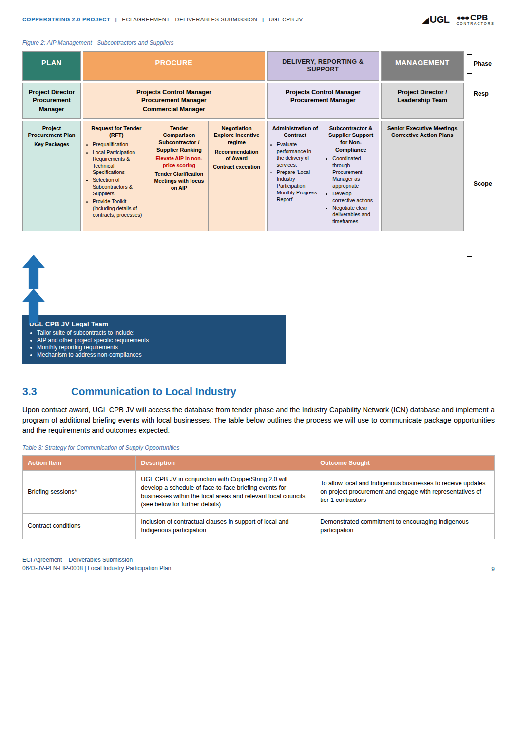COPPERSTRING 2.0 PROJECT | ECI AGREEMENT - DELIVERABLES SUBMISSION | UGL CPB JV
UGL ●●●CPBCONTRACTORS
Figure 2: AIP Management - Subcontractors and Suppliers
PLAN
PROCURE
DELIVERY, REPORTING & SUPPORT
MANAGEMENT
Project Director
Procurement Manager
Projects Control Manager
Procurement Manager
Commercial Manager
Projects Control Manager
Procurement Manager
Project Director /
Leadership Team
Project Procurement Plan
Key Packages
Request for Tender (RFT)
Prequalification
Local Participation Requirements & Technical Specifications
Selection of Subcontractors & Suppliers
Provide Toolkit (including details of contracts, processes)
Tender Comparison Subcontractor / Supplier Ranking
Elevate AIP in non-price scoring
Tender Clarification Meetings with focus on AIP
Negotiation Explore incentive regime
Recommendation of Award
Contract execution
Administration of Contract
Evaluate performance in the delivery of services.
Prepare 'Local Industry Participation Monthly Progress Report'
Subcontractor & Supplier Support for Non-Compliance
Coordinated through Procurement Manager as appropriate
Develop corrective actions
Negotiate clear deliverables and timeframes
Senior Executive Meetings
Corrective Action Plans
Phase
Resp
Scope
UGL CPB JV Legal Team
Tailor suite of subcontracts to include:
AIP and other project specific requirements
Monthly reporting requirements
Mechanism to address non-compliances
3.3 Communication to Local Industry
Upon contract award, UGL CPB JV will access the database from tender phase and the Industry Capability Network (ICN) database and implement a program of additional briefing events with local businesses. The table below outlines the process we will use to communicate package opportunities and the requirements and outcomes expected.
Table 3: Strategy for Communication of Supply Opportunities
| Action Item | Description | Outcome Sought |
| --- | --- | --- |
| Briefing sessions* | UGL CPB JV in conjunction with CopperString 2.0 will develop a schedule of face-to-face briefing events for businesses within the local areas and relevant local councils (see below for further details) | To allow local and Indigenous businesses to receive updates on project procurement and engage with representatives of tier 1 contractors |
| Contract conditions | Inclusion of contractual clauses in support of local and Indigenous participation | Demonstrated commitment to encouraging Indigenous participation |
ECI Agreement – Deliverables Submission
0643-JV-PLN-LIP-0008 | Local Industry Participation Plan
9